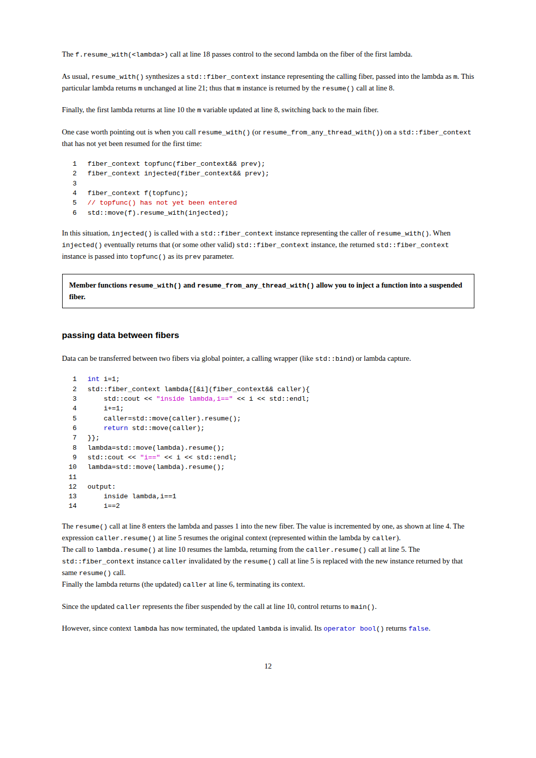The f.resume_with(<lambda>) call at line 18 passes control to the second lambda on the fiber of the first lambda.
As usual, resume_with() synthesizes a std::fiber_context instance representing the calling fiber, passed into the lambda as m. This particular lambda returns m unchanged at line 21; thus that m instance is returned by the resume() call at line 8.
Finally, the first lambda returns at line 10 the m variable updated at line 8, switching back to the main fiber.
One case worth pointing out is when you call resume_with() (or resume_from_any_thread_with()) on a std::fiber_context that has not yet been resumed for the first time:
1fiber_context topfunc(fiber_context&& prev);
2fiber_context injected(fiber_context&& prev);
3
4fiber_context f(topfunc);
5// topfunc() has not yet been entered
6std::move(f).resume_with(injected);
In this situation, injected() is called with a std::fiber_context instance representing the caller of resume_with(). When injected() eventually returns that (or some other valid) std::fiber_context instance, the returned std::fiber_context instance is passed into topfunc() as its prev parameter.
Member functions resume_with() and resume_from_any_thread_with() allow you to inject a function into a suspended fiber.
passing data between fibers
Data can be transferred between two fibers via global pointer, a calling wrapper (like std::bind) or lambda capture.
1 int i=1;
2std::fiber_context lambda{[&i](fiber_context&& caller){
3    std::cout << "inside lambda,i==" << i << std::endl;
4    i+=1;
5    caller=std::move(caller).resume();
6    return std::move(caller);
7}};
8lambda=std::move(lambda).resume();
9std::cout << "i==" << i << std::endl;
10lambda=std::move(lambda).resume();
11
12output:
13    inside lambda,i==1
14    i==2
The resume() call at line 8 enters the lambda and passes 1 into the new fiber. The value is incremented by one, as shown at line 4. The expression caller.resume() at line 5 resumes the original context (represented within the lambda by caller).
The call to lambda.resume() at line 10 resumes the lambda, returning from the caller.resume() call at line 5. The std::fiber_context instance caller invalidated by the resume() call at line 5 is replaced with the new instance returned by that same resume() call.
Finally the lambda returns (the updated) caller at line 6, terminating its context.
Since the updated caller represents the fiber suspended by the call at line 10, control returns to main().
However, since context lambda has now terminated, the updated lambda is invalid. Its operator bool() returns false.
12